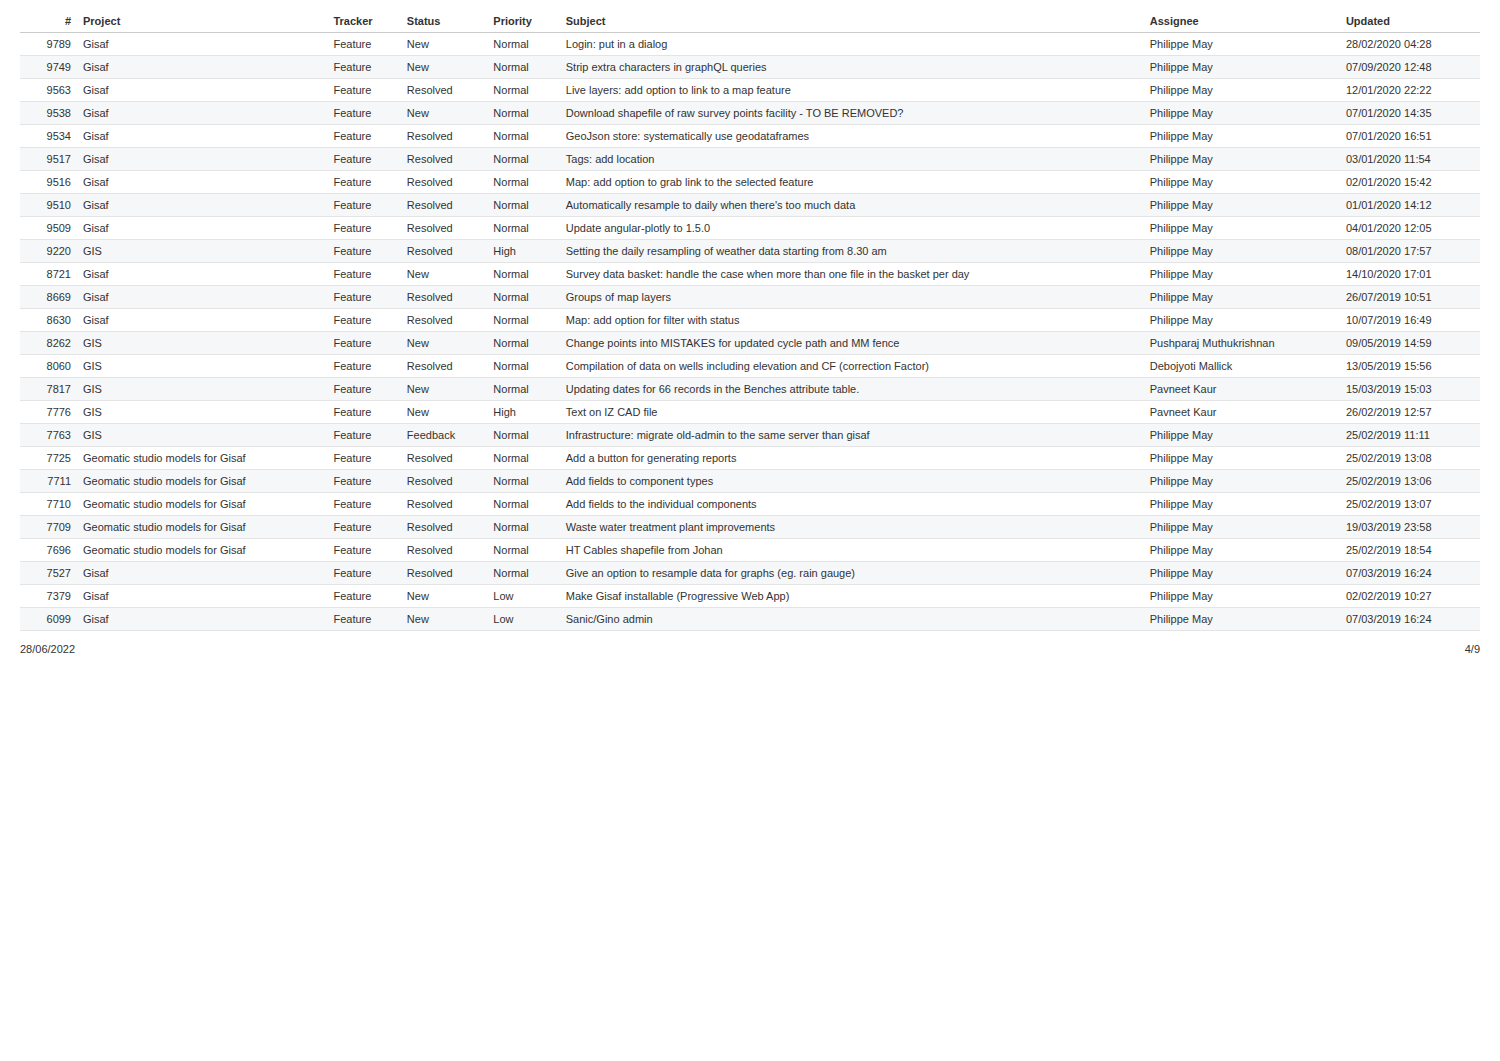| # | Project | Tracker | Status | Priority | Subject | Assignee | Updated |
| --- | --- | --- | --- | --- | --- | --- | --- |
| 9789 | Gisaf | Feature | New | Normal | Login: put in a dialog | Philippe May | 28/02/2020 04:28 |
| 9749 | Gisaf | Feature | New | Normal | Strip extra characters in graphQL queries | Philippe May | 07/09/2020 12:48 |
| 9563 | Gisaf | Feature | Resolved | Normal | Live layers: add option to link to a map feature | Philippe May | 12/01/2020 22:22 |
| 9538 | Gisaf | Feature | New | Normal | Download shapefile of raw survey points facility - TO BE REMOVED? | Philippe May | 07/01/2020 14:35 |
| 9534 | Gisaf | Feature | Resolved | Normal | GeoJson store: systematically use geodataframes | Philippe May | 07/01/2020 16:51 |
| 9517 | Gisaf | Feature | Resolved | Normal | Tags: add location | Philippe May | 03/01/2020 11:54 |
| 9516 | Gisaf | Feature | Resolved | Normal | Map: add option to grab link to the selected feature | Philippe May | 02/01/2020 15:42 |
| 9510 | Gisaf | Feature | Resolved | Normal | Automatically resample to daily when there's too much data | Philippe May | 01/01/2020 14:12 |
| 9509 | Gisaf | Feature | Resolved | Normal | Update angular-plotly to 1.5.0 | Philippe May | 04/01/2020 12:05 |
| 9220 | GIS | Feature | Resolved | High | Setting the daily resampling of weather data starting from 8.30 am | Philippe May | 08/01/2020 17:57 |
| 8721 | Gisaf | Feature | New | Normal | Survey data basket: handle the case when more than one file in the basket per day | Philippe May | 14/10/2020 17:01 |
| 8669 | Gisaf | Feature | Resolved | Normal | Groups of map layers | Philippe May | 26/07/2019 10:51 |
| 8630 | Gisaf | Feature | Resolved | Normal | Map: add option for filter with status | Philippe May | 10/07/2019 16:49 |
| 8262 | GIS | Feature | New | Normal | Change points into MISTAKES for updated cycle path and MM fence | Pushparaj Muthukrishnan | 09/05/2019 14:59 |
| 8060 | GIS | Feature | Resolved | Normal | Compilation of data on wells including elevation and CF (correction Factor) | Debojyoti Mallick | 13/05/2019 15:56 |
| 7817 | GIS | Feature | New | Normal | Updating dates for 66 records in the Benches attribute table. | Pavneet Kaur | 15/03/2019 15:03 |
| 7776 | GIS | Feature | New | High | Text on IZ CAD file | Pavneet Kaur | 26/02/2019 12:57 |
| 7763 | GIS | Feature | Feedback | Normal | Infrastructure: migrate old-admin to the same server than gisaf | Philippe May | 25/02/2019 11:11 |
| 7725 | Geomatic studio models for Gisaf | Feature | Resolved | Normal | Add a button for generating reports | Philippe May | 25/02/2019 13:08 |
| 7711 | Geomatic studio models for Gisaf | Feature | Resolved | Normal | Add fields to component types | Philippe May | 25/02/2019 13:06 |
| 7710 | Geomatic studio models for Gisaf | Feature | Resolved | Normal | Add fields to the individual components | Philippe May | 25/02/2019 13:07 |
| 7709 | Geomatic studio models for Gisaf | Feature | Resolved | Normal | Waste water treatment plant improvements | Philippe May | 19/03/2019 23:58 |
| 7696 | Geomatic studio models for Gisaf | Feature | Resolved | Normal | HT Cables shapefile from Johan | Philippe May | 25/02/2019 18:54 |
| 7527 | Gisaf | Feature | Resolved | Normal | Give an option to resample data for graphs (eg. rain gauge) | Philippe May | 07/03/2019 16:24 |
| 7379 | Gisaf | Feature | New | Low | Make Gisaf installable (Progressive Web App) | Philippe May | 02/02/2019 10:27 |
| 6099 | Gisaf | Feature | New | Low | Sanic/Gino admin | Philippe May | 07/03/2019 16:24 |
28/06/2022 4/9